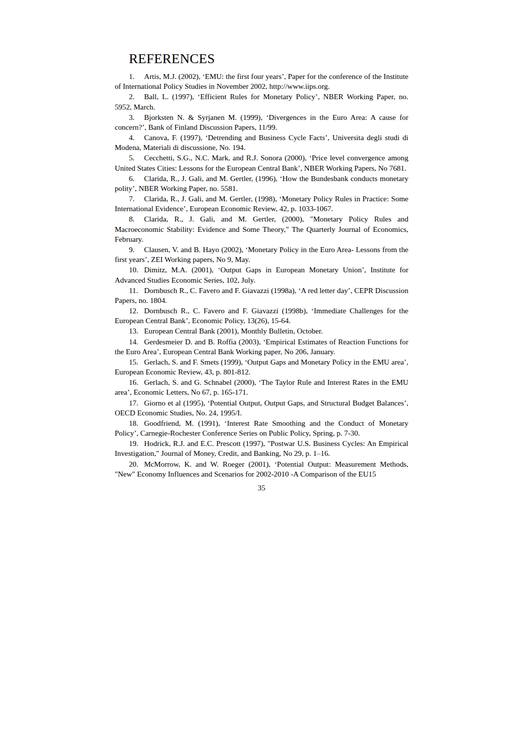REFERENCES
1. Artis, M.J. (2002), ‘EMU: the first four years’, Paper for the conference of the Institute of International Policy Studies in November 2002, http://www.iips.org.
2. Ball, L. (1997), ‘Efficient Rules for Monetary Policy’, NBER Working Paper, no. 5952, March.
3. Bjorksten N. & Syrjanen M. (1999), ‘Divergences in the Euro Area: A cause for concern?’, Bank of Finland Discussion Papers, 11/99.
4. Canova, F. (1997), ‘Detrending and Business Cycle Facts’, Universita degli studi di Modena, Materiali di discussione, No. 194.
5. Cecchetti, S.G., N.C. Mark, and R.J. Sonora (2000), ‘Price level convergence among United States Cities: Lessons for the European Central Bank’, NBER Working Papers, No 7681.
6. Clarida, R., J. Gali, and M. Gertler, (1996), ‘How the Bundesbank conducts monetary polity’, NBER Working Paper, no. 5581.
7. Clarida, R., J. Gali, and M. Gertler, (1998), ‘Monetary Policy Rules in Practice: Some International Evidence’, European Economic Review, 42, p. 1033-1067.
8. Clarida, R., J. Gali, and M. Gertler, (2000), "Monetary Policy Rules and Macroeconomic Stability: Evidence and Some Theory," The Quarterly Journal of Economics, February.
9. Clausen, V. and B. Hayo (2002), ‘Monetary Policy in the Euro Area- Lessons from the first years’, ZEI Working papers, No 9, May.
10. Dimitz, M.A. (2001), ‘Output Gaps in European Monetary Union’, Institute for Advanced Studies Economic Series, 102, July.
11. Dornbusch R., C. Favero and F. Giavazzi (1998a), ‘A red letter day’, CEPR Discussion Papers, no. 1804.
12. Dornbusch R., C. Favero and F. Giavazzi (1998b), ‘Immediate Challenges for the European Central Bank’, Economic Policy, 13(26), 15-64.
13. European Central Bank (2001), Monthly Bulletin, October.
14. Gerdesmeier D. and B. Roffia (2003), ‘Empirical Estimates of Reaction Functions for the Euro Area’, European Central Bank Working paper, No 206, January.
15. Gerlach, S. and F. Smets (1999), ‘Output Gaps and Monetary Policy in the EMU area’, European Economic Review, 43, p. 801-812.
16. Gerlach, S. and G. Schnabel (2000), ‘The Taylor Rule and Interest Rates in the EMU area’, Economic Letters, No 67, p. 165-171.
17. Giorno et al (1995), ‘Potential Output, Output Gaps, and Structural Budget Balances’, OECD Economic Studies, No. 24, 1995/I.
18. Goodfriend, M. (1991), ‘Interest Rate Smoothing and the Conduct of Monetary Policy’, Carnegie-Rochester Conference Series on Public Policy, Spring, p. 7-30.
19. Hodrick, R.J. and E.C. Prescott (1997), "Postwar U.S. Business Cycles: An Empirical Investigation," Journal of Money, Credit, and Banking, No 29, p. 1–16.
20. McMorrow, K. and W. Roeger (2001), ‘Potential Output: Measurement Methods, "New" Economy Influences and Scenarios for 2002-2010 -A Comparison of the EU15
35